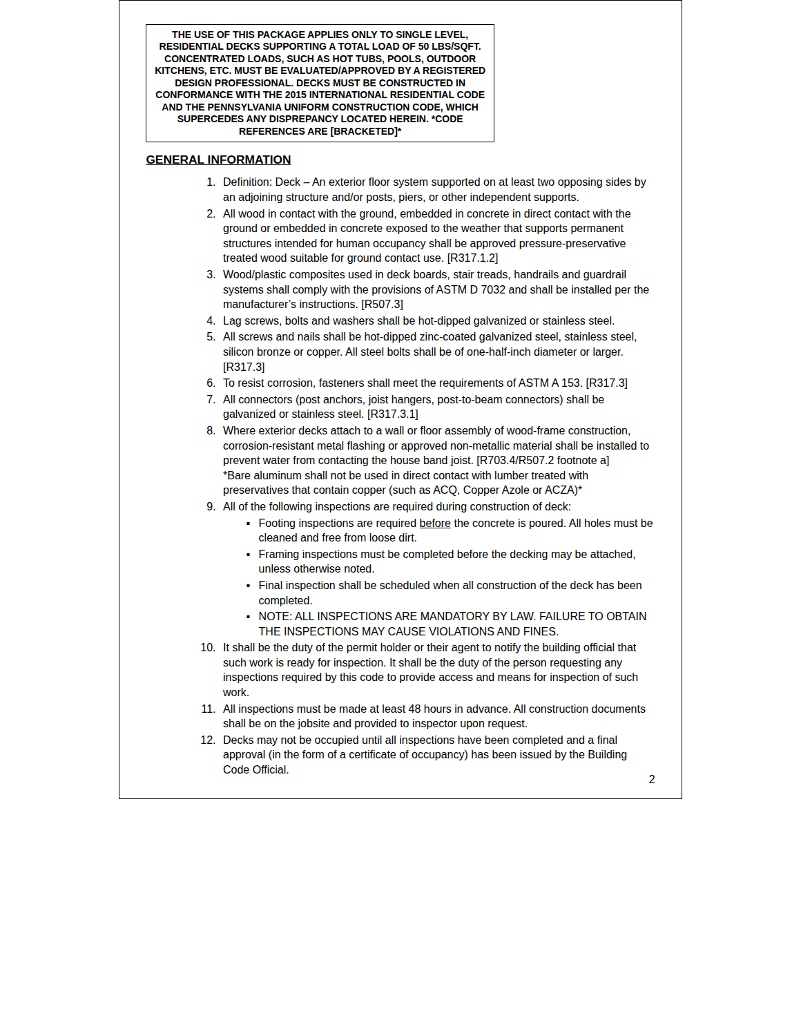The use of this package applies only to single level, residential decks supporting a total load of 50 lbs/sqft. Concentrated loads, such as hot tubs, pools, outdoor kitchens, etc. must be evaluated/approved by a registered design professional. Decks must be constructed in conformance with the 2015 International Residential Code and the Pennsylvania Uniform Construction Code, which supercedes any disprepancy located herein. *Code references are [bracketed]*
GENERAL INFORMATION
Definition: Deck – An exterior floor system supported on at least two opposing sides by an adjoining structure and/or posts, piers, or other independent supports.
All wood in contact with the ground, embedded in concrete in direct contact with the ground or embedded in concrete exposed to the weather that supports permanent structures intended for human occupancy shall be approved pressure-preservative treated wood suitable for ground contact use. [R317.1.2]
Wood/plastic composites used in deck boards, stair treads, handrails and guardrail systems shall comply with the provisions of ASTM D 7032 and shall be installed per the manufacturer’s instructions. [R507.3]
Lag screws, bolts and washers shall be hot-dipped galvanized or stainless steel.
All screws and nails shall be hot-dipped zinc-coated galvanized steel, stainless steel, silicon bronze or copper. All steel bolts shall be of one-half-inch diameter or larger. [R317.3]
To resist corrosion, fasteners shall meet the requirements of ASTM A 153. [R317.3]
All connectors (post anchors, joist hangers, post-to-beam connectors) shall be galvanized or stainless steel. [R317.3.1]
Where exterior decks attach to a wall or floor assembly of wood-frame construction, corrosion-resistant metal flashing or approved non-metallic material shall be installed to prevent water from contacting the house band joist. [R703.4/R507.2 footnote a]
*Bare aluminum shall not be used in direct contact with lumber treated with preservatives that contain copper (such as ACQ, Copper Azole or ACZA)*
All of the following inspections are required during construction of deck:
Footing inspections are required before the concrete is poured. All holes must be cleaned and free from loose dirt.
Framing inspections must be completed before the decking may be attached, unless otherwise noted.
Final inspection shall be scheduled when all construction of the deck has been completed.
NOTE: ALL INSPECTIONS ARE MANDATORY BY LAW. FAILURE TO OBTAIN THE INSPECTIONS MAY CAUSE VIOLATIONS AND FINES.
It shall be the duty of the permit holder or their agent to notify the building official that such work is ready for inspection. It shall be the duty of the person requesting any inspections required by this code to provide access and means for inspection of such work.
All inspections must be made at least 48 hours in advance. All construction documents shall be on the jobsite and provided to inspector upon request.
Decks may not be occupied until all inspections have been completed and a final approval (in the form of a certificate of occupancy) has been issued by the Building Code Official.
2